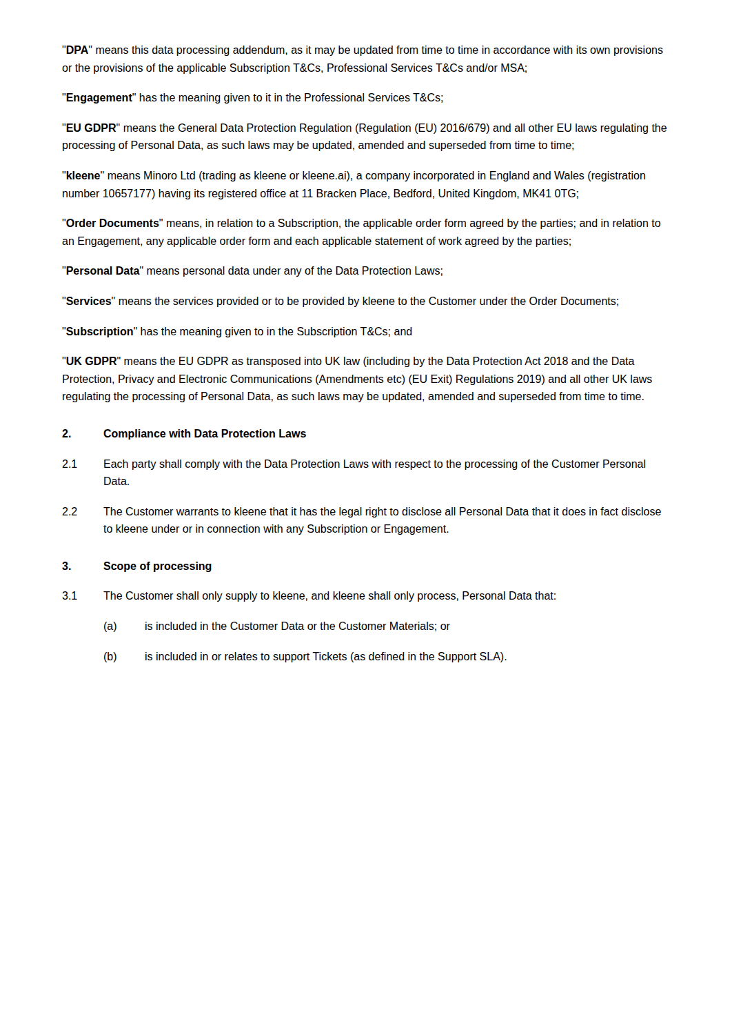"DPA" means this data processing addendum, as it may be updated from time to time in accordance with its own provisions or the provisions of the applicable Subscription T&Cs, Professional Services T&Cs and/or MSA;
"Engagement" has the meaning given to it in the Professional Services T&Cs;
"EU GDPR" means the General Data Protection Regulation (Regulation (EU) 2016/679) and all other EU laws regulating the processing of Personal Data, as such laws may be updated, amended and superseded from time to time;
"kleene" means Minoro Ltd (trading as kleene or kleene.ai), a company incorporated in England and Wales (registration number 10657177) having its registered office at 11 Bracken Place, Bedford, United Kingdom, MK41 0TG;
"Order Documents" means, in relation to a Subscription, the applicable order form agreed by the parties; and in relation to an Engagement, any applicable order form and each applicable statement of work agreed by the parties;
"Personal Data" means personal data under any of the Data Protection Laws;
"Services" means the services provided or to be provided by kleene to the Customer under the Order Documents;
"Subscription" has the meaning given to in the Subscription T&Cs; and
"UK GDPR" means the EU GDPR as transposed into UK law (including by the Data Protection Act 2018 and the Data Protection, Privacy and Electronic Communications (Amendments etc) (EU Exit) Regulations 2019) and all other UK laws regulating the processing of Personal Data, as such laws may be updated, amended and superseded from time to time.
2. Compliance with Data Protection Laws
2.1 Each party shall comply with the Data Protection Laws with respect to the processing of the Customer Personal Data.
2.2 The Customer warrants to kleene that it has the legal right to disclose all Personal Data that it does in fact disclose to kleene under or in connection with any Subscription or Engagement.
3. Scope of processing
3.1 The Customer shall only supply to kleene, and kleene shall only process, Personal Data that:
(a) is included in the Customer Data or the Customer Materials; or
(b) is included in or relates to support Tickets (as defined in the Support SLA).